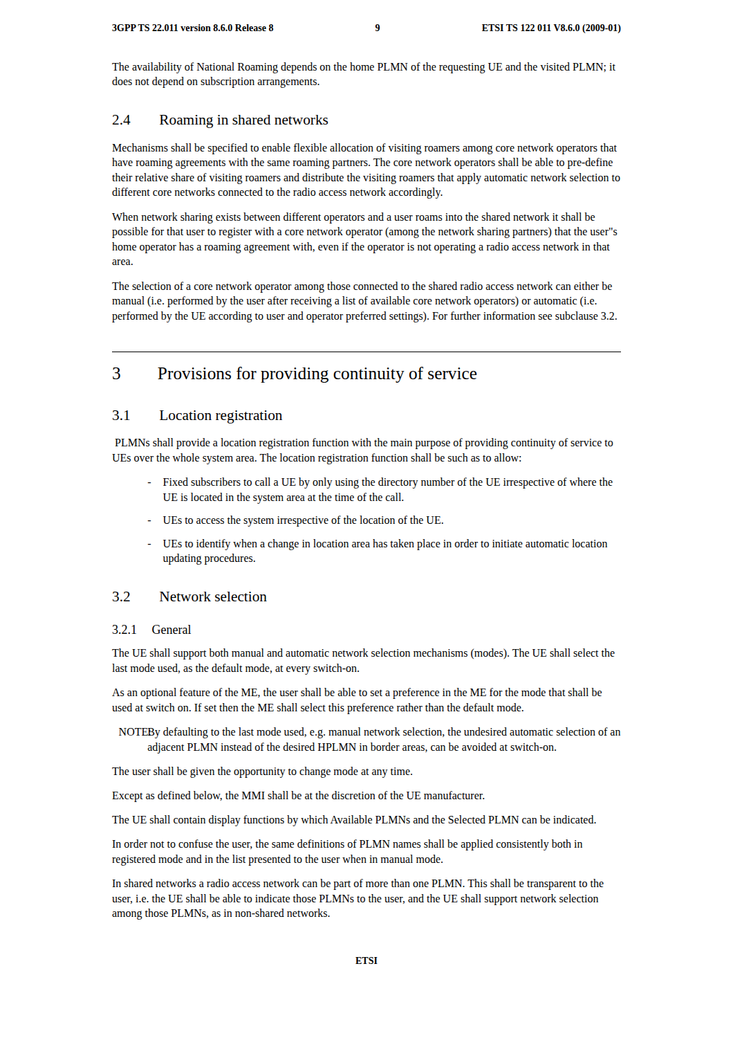3GPP TS 22.011 version 8.6.0 Release 8 9 ETSI TS 122 011 V8.6.0 (2009-01)
The availability of National Roaming depends on the home PLMN of the requesting UE and the visited PLMN; it does not depend on subscription arrangements.
2.4 Roaming in shared networks
Mechanisms shall be specified to enable flexible allocation of visiting roamers among core network operators that have roaming agreements with the same roaming partners. The core network operators shall be able to pre-define their relative share of visiting roamers and distribute the visiting roamers that apply automatic network selection to different core networks connected to the radio access network accordingly.
When network sharing exists between different operators and a user roams into the shared network it shall be possible for that user to register with a core network operator (among the network sharing partners) that the user"s home operator has a roaming agreement with, even if the operator is not operating a radio access network in that area.
The selection of a core network operator among those connected to the shared radio access network can either be manual (i.e. performed by the user after receiving a list of available core network operators) or automatic (i.e. performed by the UE according to user and operator preferred settings). For further information see subclause 3.2.
3 Provisions for providing continuity of service
3.1 Location registration
PLMNs shall provide a location registration function with the main purpose of providing continuity of service to UEs over the whole system area. The location registration function shall be such as to allow:
Fixed subscribers to call a UE by only using the directory number of the UE irrespective of where the UE is located in the system area at the time of the call.
UEs to access the system irrespective of the location of the UE.
UEs to identify when a change in location area has taken place in order to initiate automatic location updating procedures.
3.2 Network selection
3.2.1 General
The UE shall support both manual and automatic network selection mechanisms (modes). The UE shall select the last mode used, as the default mode, at every switch-on.
As an optional feature of the ME, the user shall be able to set a preference in the ME for the mode that shall be used at switch on. If set then the ME shall select this preference rather than the default mode.
NOTE: By defaulting to the last mode used, e.g. manual network selection, the undesired automatic selection of an adjacent PLMN instead of the desired HPLMN in border areas, can be avoided at switch-on.
The user shall be given the opportunity to change mode at any time.
Except as defined below, the MMI shall be at the discretion of the UE manufacturer.
The UE shall contain display functions by which Available PLMNs and the Selected PLMN can be indicated.
In order not to confuse the user, the same definitions of PLMN names shall be applied consistently both in registered mode and in the list presented to the user when in manual mode.
In shared networks a radio access network can be part of more than one PLMN. This shall be transparent to the user, i.e. the UE shall be able to indicate those PLMNs to the user, and the UE shall support network selection among those PLMNs, as in non-shared networks.
ETSI